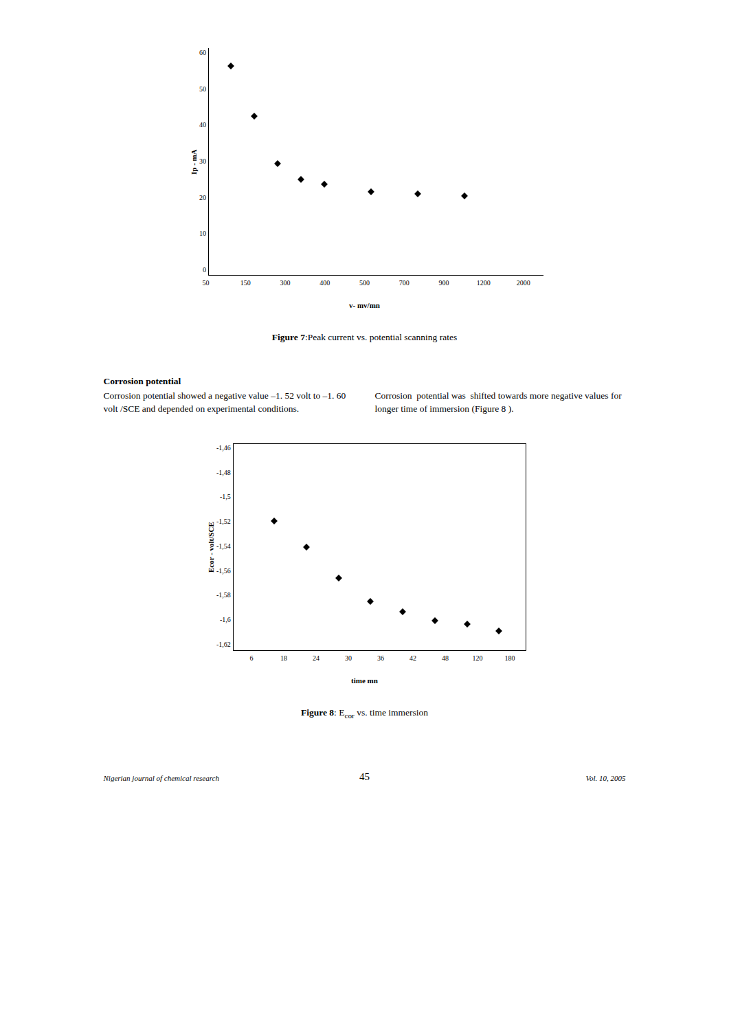Ip - mA
60 50 40 30 20 10 0
50150300400 50070090012002000
v- mv/mn
Figure 7:Peak current vs. potential scanning rates
Corrosion potential
Corrosion potential showed a negative value –1. 52 volt to –1. 60 volt /SCE and depended on experimental conditions.
Corrosion potential was shifted towards more negative values for longer time of immersion (Figure 8 ).
Ecor - volt/SCE
-1,46 -1,48 -1,5 -1,52 -1,54 -1,56 -1,58 -1,6 -1,62
6182430 364248120180
time mn
Figure 8: Ecor vs. time immersion
Nigerian journal of chemical research
45
Vol. 10, 2005